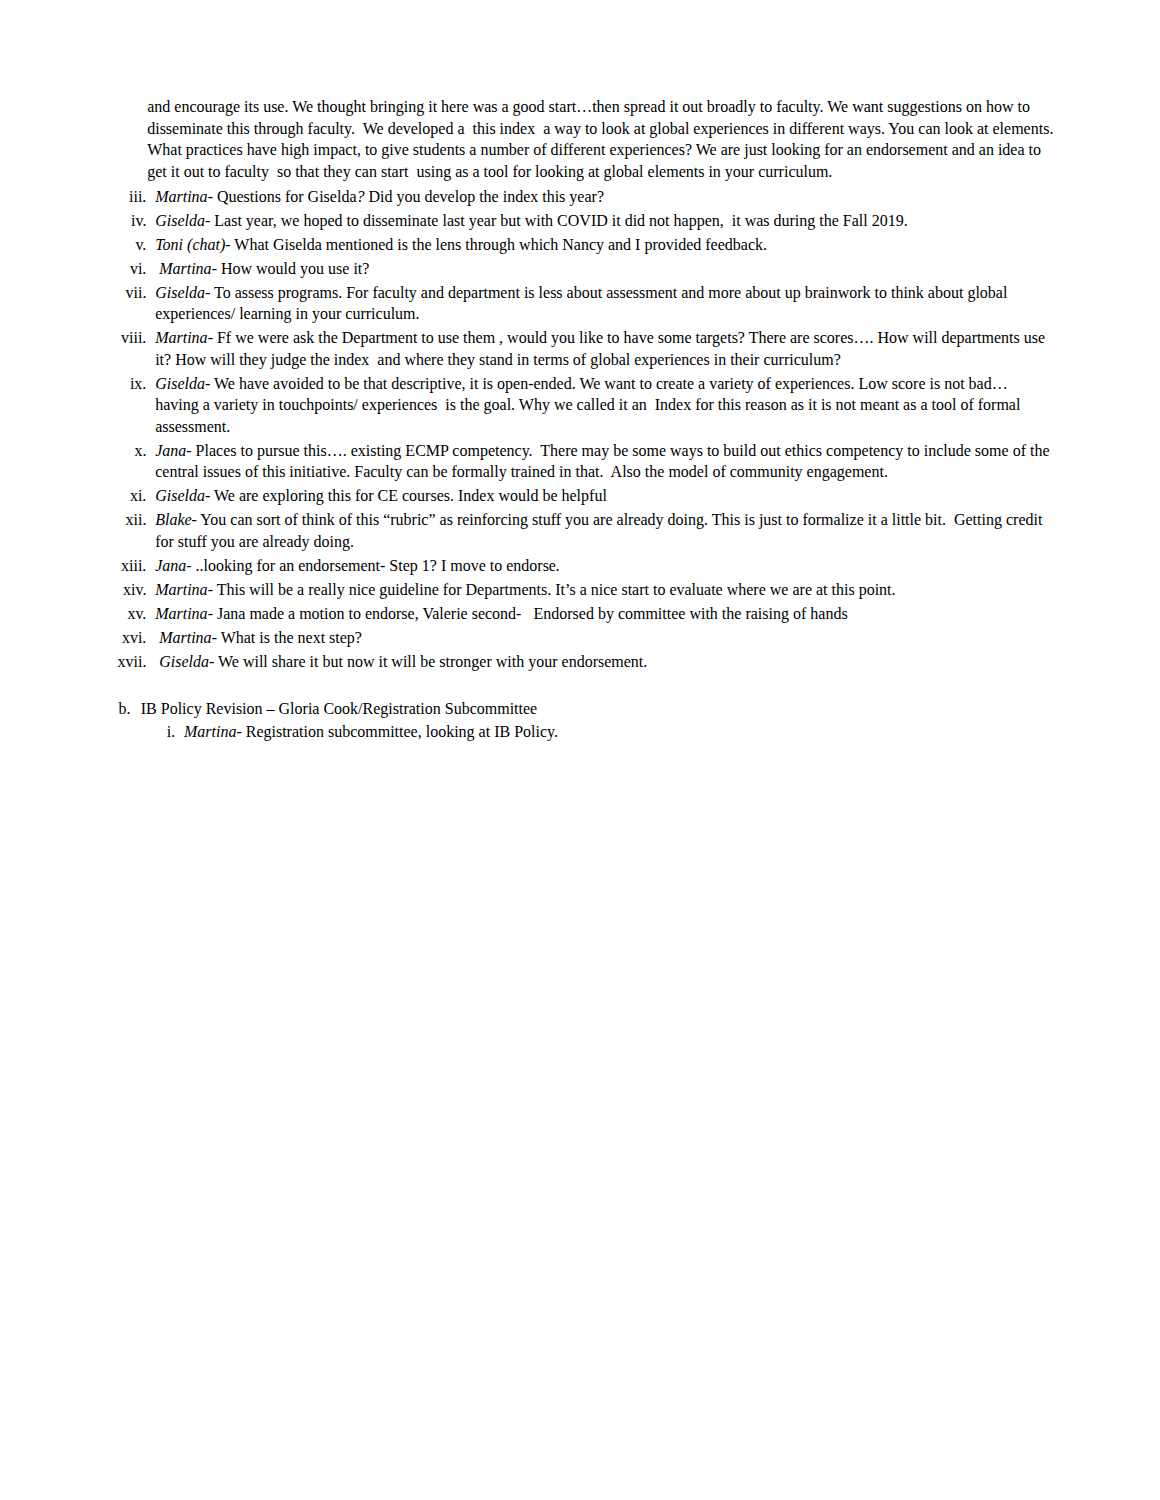and encourage its use. We thought bringing it here was a good start…then spread it out broadly to faculty. We want suggestions on how to disseminate this through faculty. We developed a this index a way to look at global experiences in different ways. You can look at elements. What practices have high impact, to give students a number of different experiences? We are just looking for an endorsement and an idea to get it out to faculty so that they can start using as a tool for looking at global elements in your curriculum.
Martina- Questions for Giselda? Did you develop the index this year?
Giselda- Last year, we hoped to disseminate last year but with COVID it did not happen, it was during the Fall 2019.
Toni (chat)- What Giselda mentioned is the lens through which Nancy and I provided feedback.
Martina- How would you use it?
Giselda- To assess programs. For faculty and department is less about assessment and more about up brainwork to think about global experiences/ learning in your curriculum.
Martina- Ff we were ask the Department to use them , would you like to have some targets? There are scores…. How will departments use it? How will they judge the index and where they stand in terms of global experiences in their curriculum?
Giselda- We have avoided to be that descriptive, it is open-ended. We want to create a variety of experiences. Low score is not bad… having a variety in touchpoints/ experiences is the goal. Why we called it an Index for this reason as it is not meant as a tool of formal assessment.
Jana- Places to pursue this…. existing ECMP competency. There may be some ways to build out ethics competency to include some of the central issues of this initiative. Faculty can be formally trained in that. Also the model of community engagement.
Giselda- We are exploring this for CE courses. Index would be helpful
Blake- You can sort of think of this “rubric” as reinforcing stuff you are already doing. This is just to formalize it a little bit. Getting credit for stuff you are already doing.
Jana- ..looking for an endorsement- Step 1? I move to endorse.
Martina- This will be a really nice guideline for Departments. It’s a nice start to evaluate where we are at this point.
Martina- Jana made a motion to endorse, Valerie second- Endorsed by committee with the raising of hands
Martina- What is the next step?
Giselda- We will share it but now it will be stronger with your endorsement.
IB Policy Revision – Gloria Cook/Registration Subcommittee
Martina- Registration subcommittee, looking at IB Policy.